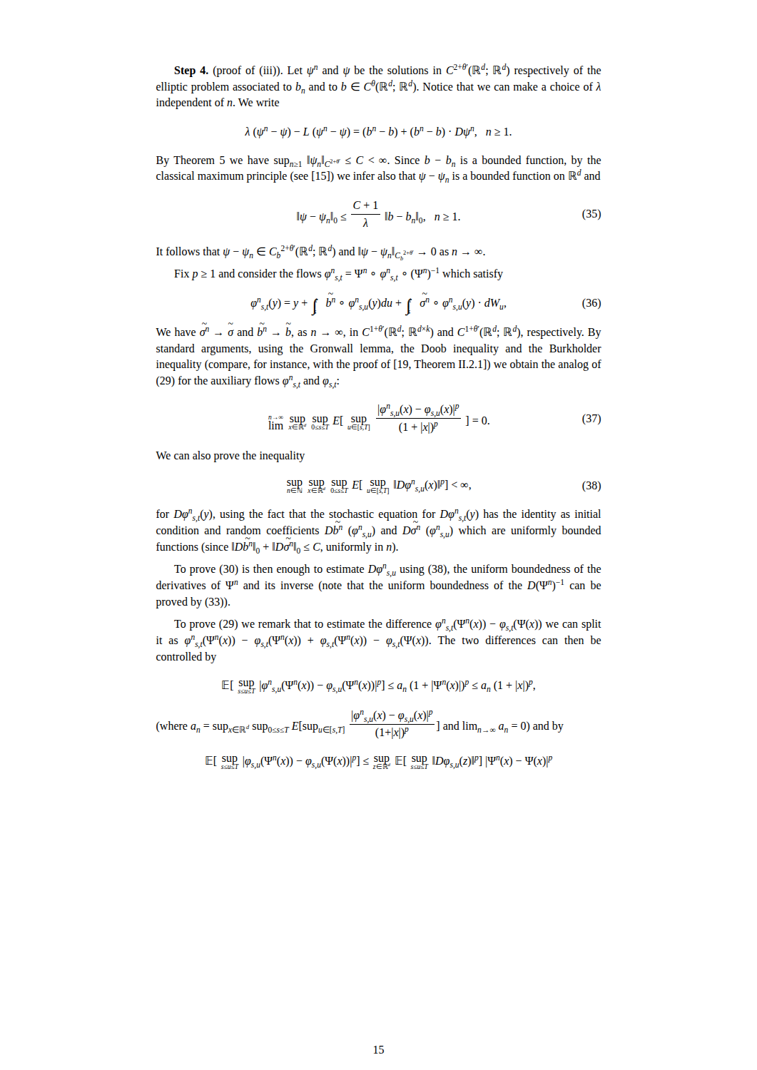Step 4. (proof of (iii)). Let ψn and ψ be the solutions in C2+θ′(ℝd; ℝd) respectively of the elliptic problem associated to bn and to b ∈ Cθ(ℝd; ℝd). Notice that we can make a choice of λ independent of n. We write
λ (ψn − ψ) − L (ψn − ψ) = (bn − b) + (bn − b) · Dψn, n ≥ 1.
By Theorem 5 we have supn≥1 ‖ψn‖C2+θ′ ≤ C < ∞. Since b − bn is a bounded function, by the classical maximum principle (see [15]) we infer also that ψ − ψn is a bounded function on ℝd and
‖ψ − ψn‖0 ≤ C + 1 λ ‖b − bn‖0, n ≥ 1. (35)
It follows that ψ − ψn ∈ Cb2+θ′(ℝd; ℝd) and ‖ψ − ψn‖Cb2+θ′ → 0 as n → ∞.
Fix p ≥ 1 and consider the flows φns,t = Ψn ∘ φns,t ∘ (Ψn)−1 which satisfy
φns,t(y) = y + st∫ ~bn ∘ φns,u(y)du + st∫ ~σn ∘ φns,u(y) · dWu, (36)
We have ~σn → ~σ and ~bn → ~b, as n → ∞, in C1+θ′(ℝd; ℝd×k) and C1+θ′(ℝd; ℝd), respectively. By standard arguments, using the Gronwall lemma, the Doob inequality and the Burkholder inequality (compare, for instance, with the proof of [19, Theorem II.2.1]) we obtain the analog of (29) for the auxiliary flows φns,t and φs,t:
n→∞lim sup x∈ℝd sup 0≤s≤T E[ sup u∈[s,T] |φns,u(x) − φs,u(x)|p(1 + |x|)p ] = 0. (37)
We can also prove the inequality
sup n∈ℕ sup x∈ℝd sup 0≤s≤T E[ sup u∈[s,T] ‖Dφns,u(x)‖p] < ∞, (38)
for Dφns,t(y), using the fact that the stochastic equation for Dφns,t(y) has the identity as initial condition and random coefficients D~bn (φns,u) and D~σn (φns,u) which are uniformly bounded functions (since ‖D~bn‖0 + ‖D~σn‖0 ≤ C, uniformly in n).
To prove (30) is then enough to estimate Dφns,u using (38), the uniform boundedness of the derivatives of Ψn and its inverse (note that the uniform boundedness of the D(Ψn)−1 can be proved by (33)).
To prove (29) we remark that to estimate the difference φns,t(Ψn(x)) − φs,t(Ψ(x)) we can split it as φns,t(Ψn(x)) − φs,t(Ψn(x)) + φs,t(Ψn(x)) − φs,t(Ψ(x)). The two differences can then be controlled by
𝔼[ sup s≤u≤T |φns,u(Ψn(x)) − φs,u(Ψn(x))|p] ≤ an (1 + |Ψn(x)|)p ≤ an (1 + |x|)p,
(where an = supx∈ℝd sup0≤s≤T E[supu∈[s,T] |φns,u(x) − φs,u(x)|p(1+|x|)p] and limn→∞ an = 0) and by
𝔼[ sup s≤u≤T |φs,u(Ψn(x)) − φs,u(Ψ(x))|p] ≤ sup z∈ℝd 𝔼[ sup s≤u≤T ‖Dφs,u(z)‖p] |Ψn(x) − Ψ(x)|p
15